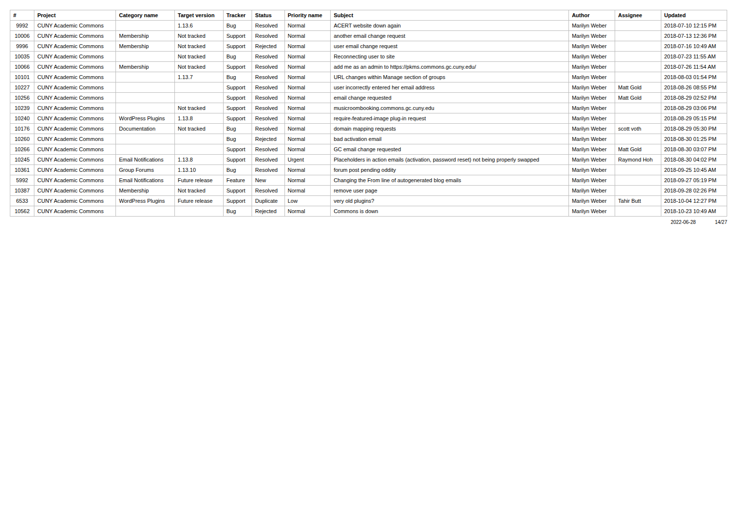| # | Project | Category name | Target version | Tracker | Status | Priority name | Subject | Author | Assignee | Updated |
| --- | --- | --- | --- | --- | --- | --- | --- | --- | --- | --- |
| 9992 | CUNY Academic Commons | | 1.13.6 | Bug | Resolved | Normal | ACERT website down again | Marilyn Weber | | 2018-07-10 12:15 PM |
| 10006 | CUNY Academic Commons | Membership | Not tracked | Support | Resolved | Normal | another email change request | Marilyn Weber | | 2018-07-13 12:36 PM |
| 9996 | CUNY Academic Commons | Membership | Not tracked | Support | Rejected | Normal | user email change request | Marilyn Weber | | 2018-07-16 10:49 AM |
| 10035 | CUNY Academic Commons | | Not tracked | Bug | Resolved | Normal | Reconnecting user to site | Marilyn Weber | | 2018-07-23 11:55 AM |
| 10066 | CUNY Academic Commons | Membership | Not tracked | Support | Resolved | Normal | add me as an admin to https://pkms.commons.gc.cuny.edu/ | Marilyn Weber | | 2018-07-26 11:54 AM |
| 10101 | CUNY Academic Commons | | 1.13.7 | Bug | Resolved | Normal | URL changes within Manage section of groups | Marilyn Weber | | 2018-08-03 01:54 PM |
| 10227 | CUNY Academic Commons | | | Support | Resolved | Normal | user incorrectly entered her email address | Marilyn Weber | Matt Gold | 2018-08-26 08:55 PM |
| 10256 | CUNY Academic Commons | | | Support | Resolved | Normal | email change requested | Marilyn Weber | Matt Gold | 2018-08-29 02:52 PM |
| 10239 | CUNY Academic Commons | | Not tracked | Support | Resolved | Normal | musicroombooking.commons.gc.cuny.edu | Marilyn Weber | | 2018-08-29 03:06 PM |
| 10240 | CUNY Academic Commons | WordPress Plugins | 1.13.8 | Support | Resolved | Normal | require-featured-image plug-in request | Marilyn Weber | | 2018-08-29 05:15 PM |
| 10176 | CUNY Academic Commons | Documentation | Not tracked | Bug | Resolved | Normal | domain mapping requests | Marilyn Weber | scott voth | 2018-08-29 05:30 PM |
| 10260 | CUNY Academic Commons | | | Bug | Rejected | Normal | bad activation email | Marilyn Weber | | 2018-08-30 01:25 PM |
| 10266 | CUNY Academic Commons | | | Support | Resolved | Normal | GC email change requested | Marilyn Weber | Matt Gold | 2018-08-30 03:07 PM |
| 10245 | CUNY Academic Commons | Email Notifications | 1.13.8 | Support | Resolved | Urgent | Placeholders in action emails (activation, password reset) not being properly swapped | Marilyn Weber | Raymond Hoh | 2018-08-30 04:02 PM |
| 10361 | CUNY Academic Commons | Group Forums | 1.13.10 | Bug | Resolved | Normal | forum post pending oddity | Marilyn Weber | | 2018-09-25 10:45 AM |
| 5992 | CUNY Academic Commons | Email Notifications | Future release | Feature | New | Normal | Changing the From line of autogenerated blog emails | Marilyn Weber | | 2018-09-27 05:19 PM |
| 10387 | CUNY Academic Commons | Membership | Not tracked | Support | Resolved | Normal | remove user page | Marilyn Weber | | 2018-09-28 02:26 PM |
| 6533 | CUNY Academic Commons | WordPress Plugins | Future release | Support | Duplicate | Low | very old plugins? | Marilyn Weber | Tahir Butt | 2018-10-04 12:27 PM |
| 10562 | CUNY Academic Commons | | | Bug | Rejected | Normal | Commons is down | Marilyn Weber | | 2018-10-23 10:49 AM |
2022-06-28 14/27